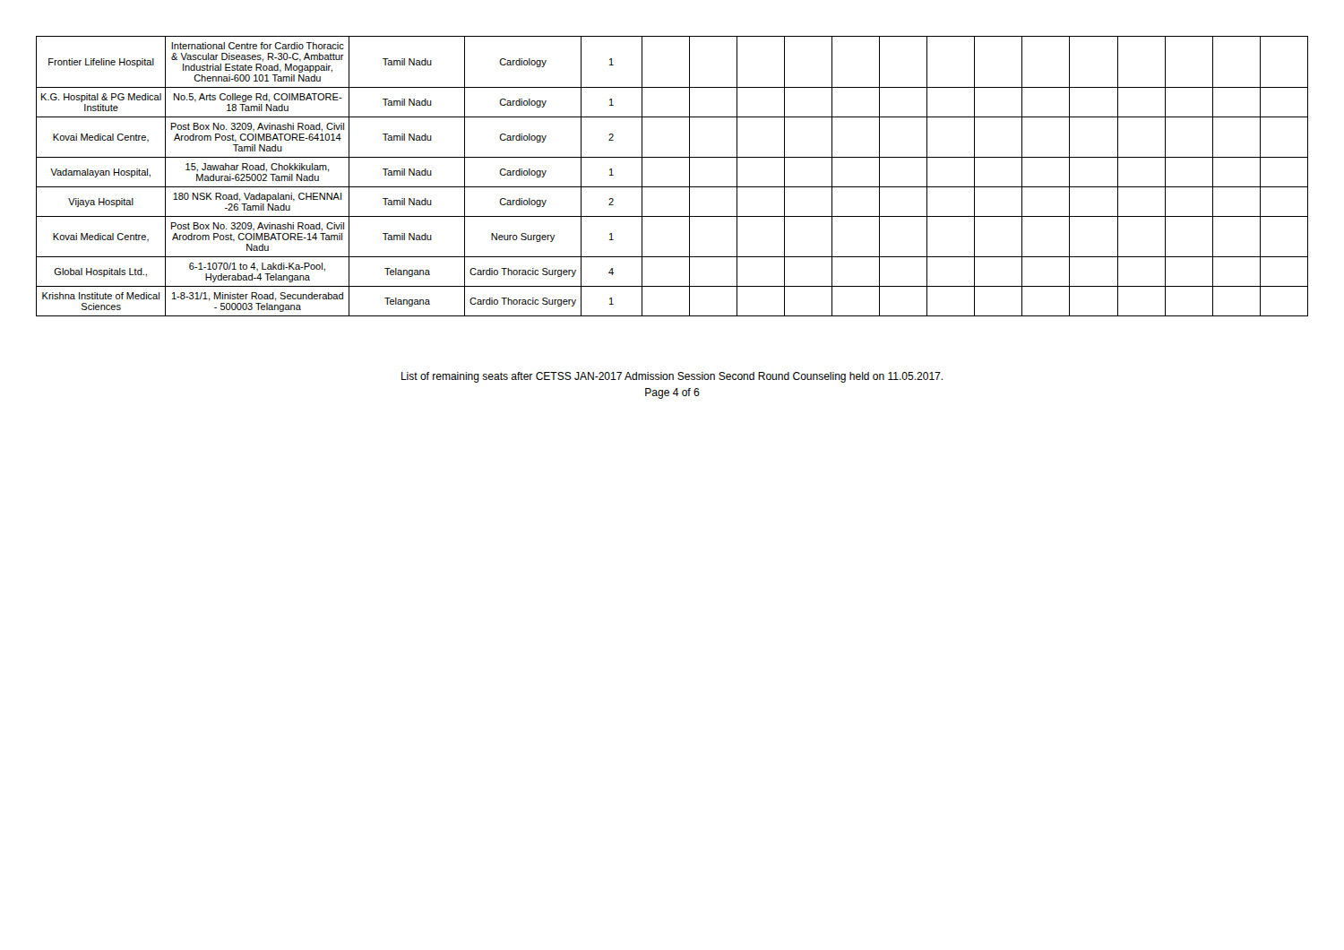| Frontier Lifeline Hospital | International Centre for Cardio Thoracic & Vascular Diseases, R-30-C, Ambattur Industrial Estate Road, Mogappair, Chennai-600 101 Tamil Nadu | Tamil Nadu | Cardiology | 1 | | | | | | | | | | | | | | |
| K.G. Hospital & PG Medical Institute | No.5, Arts College Rd, COIMBATORE-18 Tamil Nadu | Tamil Nadu | Cardiology | 1 | | | | | | | | | | | | | | |
| Kovai Medical Centre, | Post Box No. 3209, Avinashi Road, Civil Arodrom Post, COIMBATORE-641014 Tamil Nadu | Tamil Nadu | Cardiology | 2 | | | | | | | | | | | | | | |
| Vadamalayan Hospital, | 15, Jawahar Road, Chokkikulam, Madurai-625002 Tamil Nadu | Tamil Nadu | Cardiology | 1 | | | | | | | | | | | | | | |
| Vijaya Hospital | 180 NSK Road, Vadapalani, CHENNAI -26 Tamil Nadu | Tamil Nadu | Cardiology | 2 | | | | | | | | | | | | | | |
| Kovai Medical Centre, | Post Box No. 3209, Avinashi Road, Civil Arodrom Post, COIMBATORE-14 Tamil Nadu | Tamil Nadu | Neuro Surgery | 1 | | | | | | | | | | | | | | |
| Global Hospitals Ltd., | 6-1-1070/1 to 4, Lakdi-Ka-Pool, Hyderabad-4 Telangana | Telangana | Cardio Thoracic Surgery | 4 | | | | | | | | | | | | | | |
| Krishna Institute of Medical Sciences | 1-8-31/1, Minister Road, Secunderabad - 500003 Telangana | Telangana | Cardio Thoracic Surgery | 1 | | | | | | | | | | | | | | |
List of remaining seats after CETSS JAN-2017 Admission Session Second Round Counseling held on 11.05.2017.
Page 4 of 6